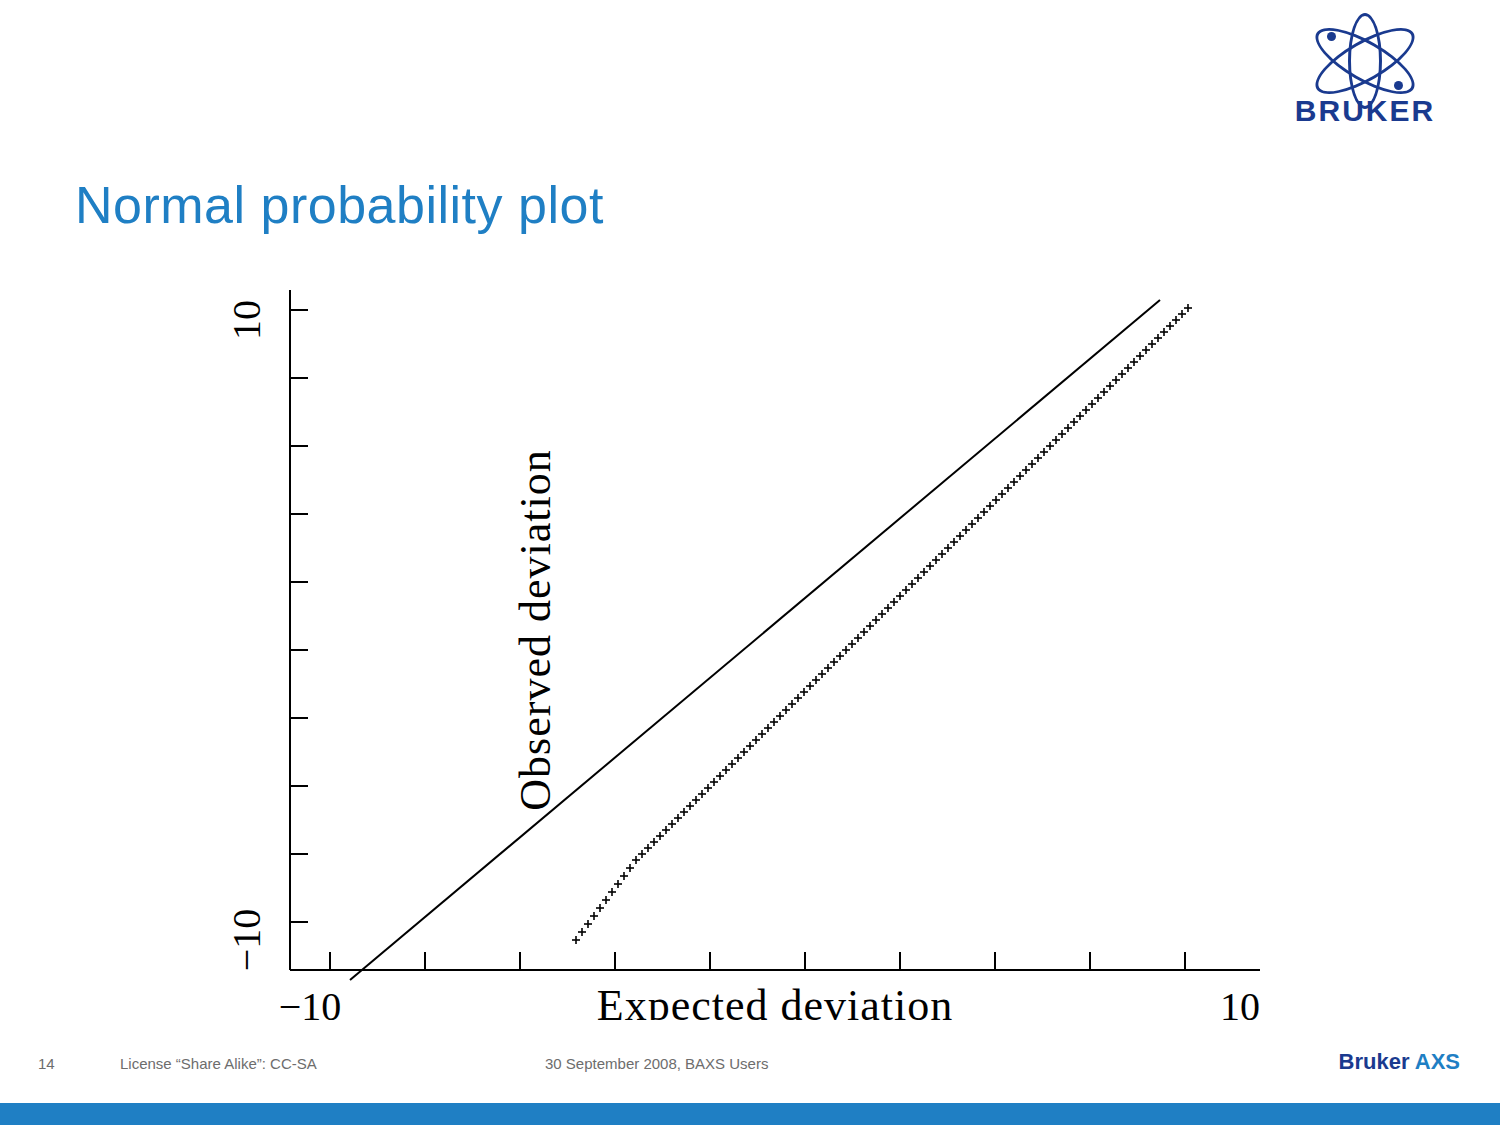BRUKER
Normal probability plot
10 −10 Observed deviation −10 10 Expected deviation
14 License “Share Alike”: CC-SA 30 September 2008, BAXS Users Bruker AXS